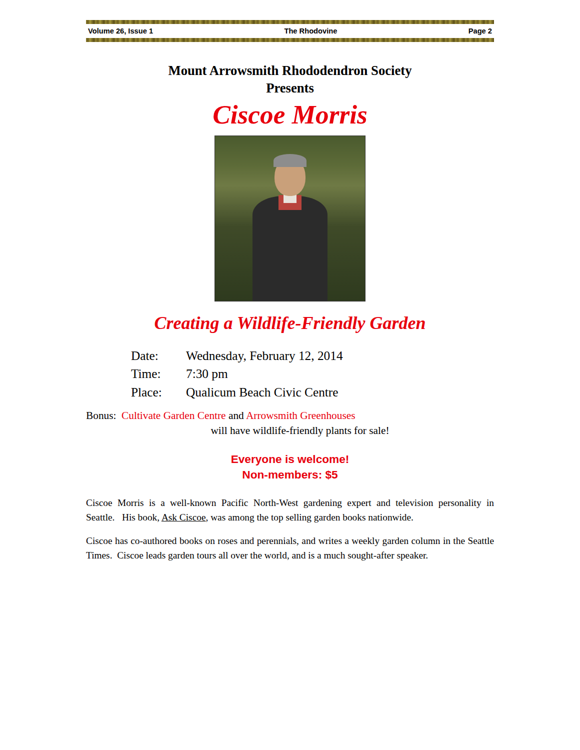Volume 26, Issue 1 The Rhodovine Page 2
Mount Arrowsmith Rhododendron Society
Presents
Ciscoe Morris
Creating a Wildlife-Friendly Garden
Date: Wednesday, February 12, 2014
Time: 7:30 pm
Place: Qualicum Beach Civic Centre
Bonus: Cultivate Garden Centre and Arrowsmith Greenhouses
will have wildlife-friendly plants for sale!
Everyone is welcome!
Non-members: $5
Ciscoe Morris is a well-known Pacific North-West gardening expert and television personality in Seattle. His book, Ask Ciscoe, was among the top selling garden books nationwide.
Ciscoe has co-authored books on roses and perennials, and writes a weekly garden column in the Seattle Times. Ciscoe leads garden tours all over the world, and is a much sought-after speaker.